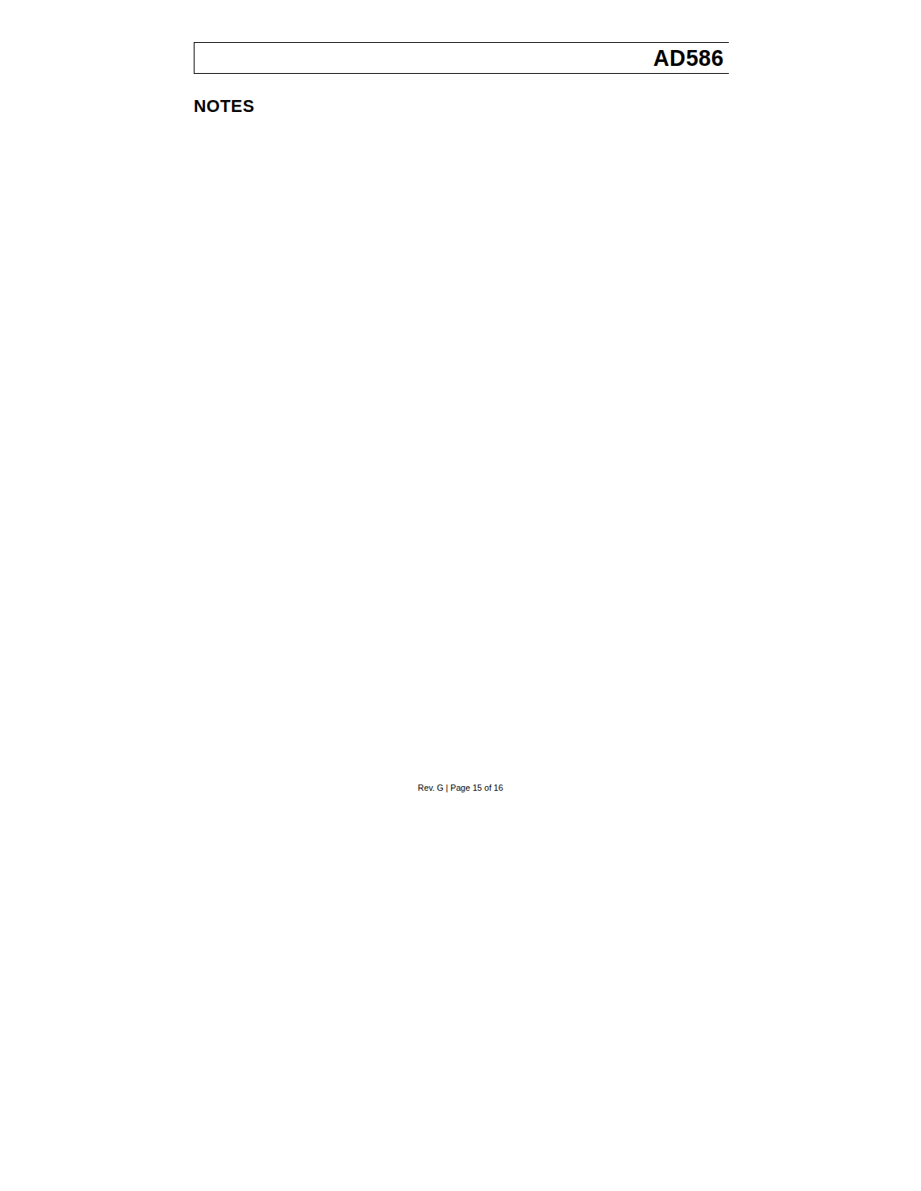AD586
NOTES
Rev. G | Page 15 of 16